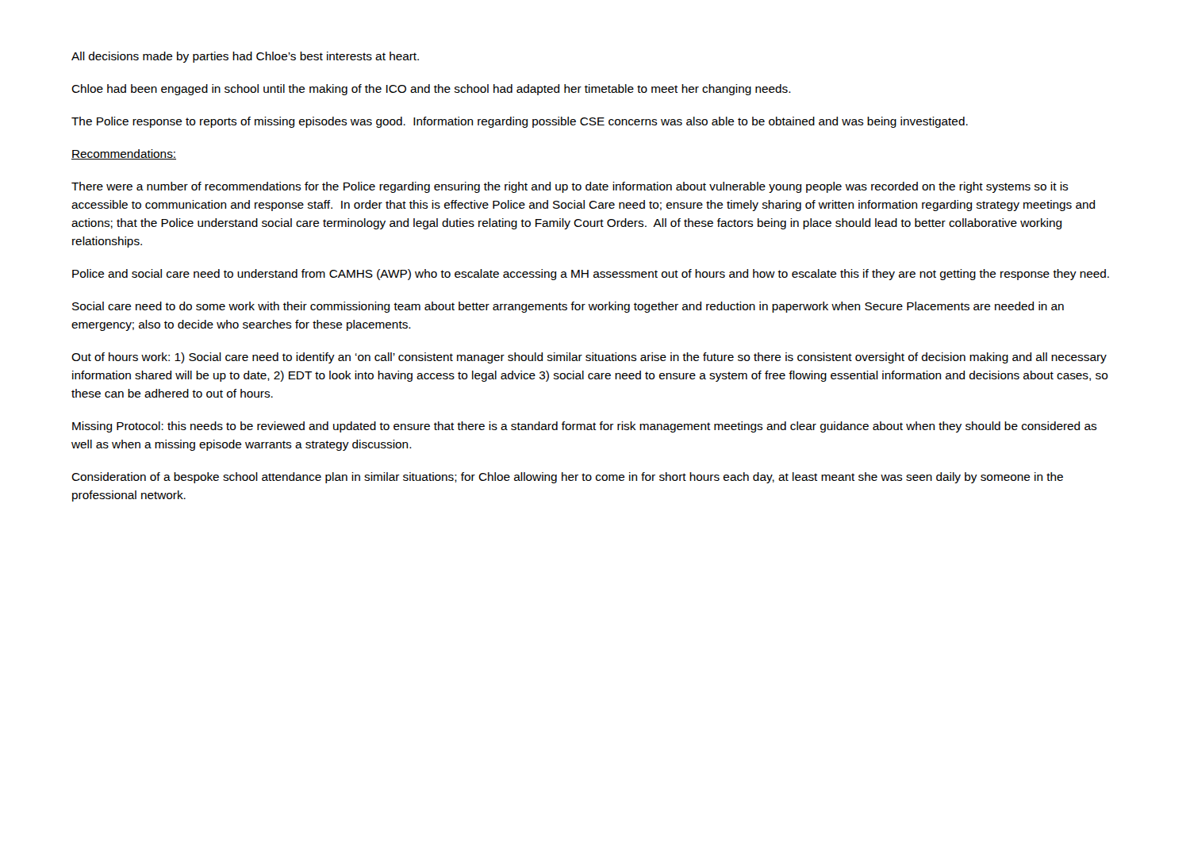All decisions made by parties had Chloe’s best interests at heart.
Chloe had been engaged in school until the making of the ICO and the school had adapted her timetable to meet her changing needs.
The Police response to reports of missing episodes was good. Information regarding possible CSE concerns was also able to be obtained and was being investigated.
Recommendations:
There were a number of recommendations for the Police regarding ensuring the right and up to date information about vulnerable young people was recorded on the right systems so it is accessible to communication and response staff. In order that this is effective Police and Social Care need to; ensure the timely sharing of written information regarding strategy meetings and actions; that the Police understand social care terminology and legal duties relating to Family Court Orders. All of these factors being in place should lead to better collaborative working relationships.
Police and social care need to understand from CAMHS (AWP) who to escalate accessing a MH assessment out of hours and how to escalate this if they are not getting the response they need.
Social care need to do some work with their commissioning team about better arrangements for working together and reduction in paperwork when Secure Placements are needed in an emergency; also to decide who searches for these placements.
Out of hours work: 1) Social care need to identify an ‘on call’ consistent manager should similar situations arise in the future so there is consistent oversight of decision making and all necessary information shared will be up to date, 2) EDT to look into having access to legal advice 3) social care need to ensure a system of free flowing essential information and decisions about cases, so these can be adhered to out of hours.
Missing Protocol: this needs to be reviewed and updated to ensure that there is a standard format for risk management meetings and clear guidance about when they should be considered as well as when a missing episode warrants a strategy discussion.
Consideration of a bespoke school attendance plan in similar situations; for Chloe allowing her to come in for short hours each day, at least meant she was seen daily by someone in the professional network.